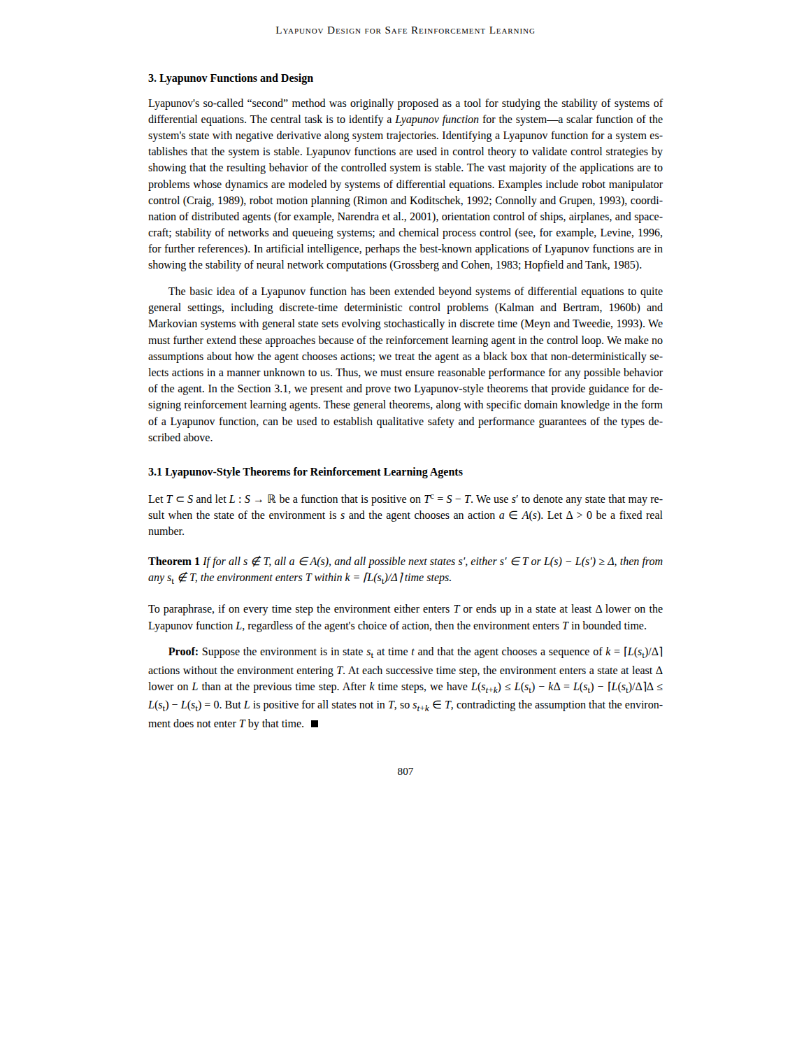Lyapunov Design for Safe Reinforcement Learning
3. Lyapunov Functions and Design
Lyapunov's so-called “second” method was originally proposed as a tool for studying the stability of systems of differential equations. The central task is to identify a Lyapunov function for the system—a scalar function of the system's state with negative derivative along system trajectories. Identifying a Lyapunov function for a system establishes that the system is stable. Lyapunov functions are used in control theory to validate control strategies by showing that the resulting behavior of the controlled system is stable. The vast majority of the applications are to problems whose dynamics are modeled by systems of differential equations. Examples include robot manipulator control (Craig, 1989), robot motion planning (Rimon and Koditschek, 1992; Connolly and Grupen, 1993), coordination of distributed agents (for example, Narendra et al., 2001), orientation control of ships, airplanes, and spacecraft; stability of networks and queueing systems; and chemical process control (see, for example, Levine, 1996, for further references). In artificial intelligence, perhaps the best-known applications of Lyapunov functions are in showing the stability of neural network computations (Grossberg and Cohen, 1983; Hopfield and Tank, 1985).
The basic idea of a Lyapunov function has been extended beyond systems of differential equations to quite general settings, including discrete-time deterministic control problems (Kalman and Bertram, 1960b) and Markovian systems with general state sets evolving stochastically in discrete time (Meyn and Tweedie, 1993). We must further extend these approaches because of the reinforcement learning agent in the control loop. We make no assumptions about how the agent chooses actions; we treat the agent as a black box that non-deterministically selects actions in a manner unknown to us. Thus, we must ensure reasonable performance for any possible behavior of the agent. In the Section 3.1, we present and prove two Lyapunov-style theorems that provide guidance for designing reinforcement learning agents. These general theorems, along with specific domain knowledge in the form of a Lyapunov function, can be used to establish qualitative safety and performance guarantees of the types described above.
3.1 Lyapunov-Style Theorems for Reinforcement Learning Agents
Let T ⊂ S and let L : S → ℝ be a function that is positive on Tc = S − T. We use s′ to denote any state that may result when the state of the environment is s and the agent chooses an action a ∈ A(s). Let Δ > 0 be a fixed real number.
Theorem 1 If for all s ∉ T, all a ∈ A(s), and all possible next states s′, either s′ ∈ T or L(s) − L(s′) ≥ Δ, then from any st ∉ T, the environment enters T within k = ⌈L(st)/Δ⌉ time steps.
To paraphrase, if on every time step the environment either enters T or ends up in a state at least Δ lower on the Lyapunov function L, regardless of the agent's choice of action, then the environment enters T in bounded time.
Proof: Suppose the environment is in state st at time t and that the agent chooses a sequence of k = ⌈L(st)/Δ⌉ actions without the environment entering T. At each successive time step, the environment enters a state at least Δ lower on L than at the previous time step. After k time steps, we have L(st+k) ≤ L(st) − kΔ = L(st) − ⌈L(st)/Δ⌉Δ ≤ L(st) − L(st) = 0. But L is positive for all states not in T, so st+k ∈ T, contradicting the assumption that the environment does not enter T by that time.
807